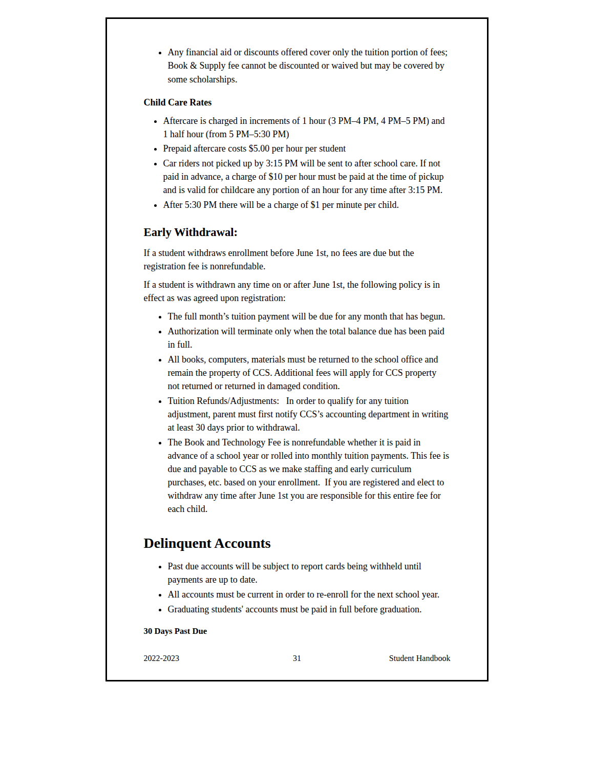Any financial aid or discounts offered cover only the tuition portion of fees; Book & Supply fee cannot be discounted or waived but may be covered by some scholarships.
Child Care Rates
Aftercare is charged in increments of 1 hour (3 PM–4 PM, 4 PM–5 PM) and 1 half hour (from 5 PM–5:30 PM)
Prepaid aftercare costs $5.00 per hour per student
Car riders not picked up by 3:15 PM will be sent to after school care. If not paid in advance, a charge of $10 per hour must be paid at the time of pickup and is valid for childcare any portion of an hour for any time after 3:15 PM.
After 5:30 PM there will be a charge of $1 per minute per child.
Early Withdrawal:
If a student withdraws enrollment before June 1st, no fees are due but the registration fee is nonrefundable.
If a student is withdrawn any time on or after June 1st, the following policy is in effect as was agreed upon registration:
The full month’s tuition payment will be due for any month that has begun.
Authorization will terminate only when the total balance due has been paid in full.
All books, computers, materials must be returned to the school office and remain the property of CCS. Additional fees will apply for CCS property not returned or returned in damaged condition.
Tuition Refunds/Adjustments: In order to qualify for any tuition adjustment, parent must first notify CCS’s accounting department in writing at least 30 days prior to withdrawal.
The Book and Technology Fee is nonrefundable whether it is paid in advance of a school year or rolled into monthly tuition payments. This fee is due and payable to CCS as we make staffing and early curriculum purchases, etc. based on your enrollment. If you are registered and elect to withdraw any time after June 1st you are responsible for this entire fee for each child.
Delinquent Accounts
Past due accounts will be subject to report cards being withheld until payments are up to date.
All accounts must be current in order to re-enroll for the next school year.
Graduating students' accounts must be paid in full before graduation.
30 Days Past Due
2022-2023
31
Student Handbook